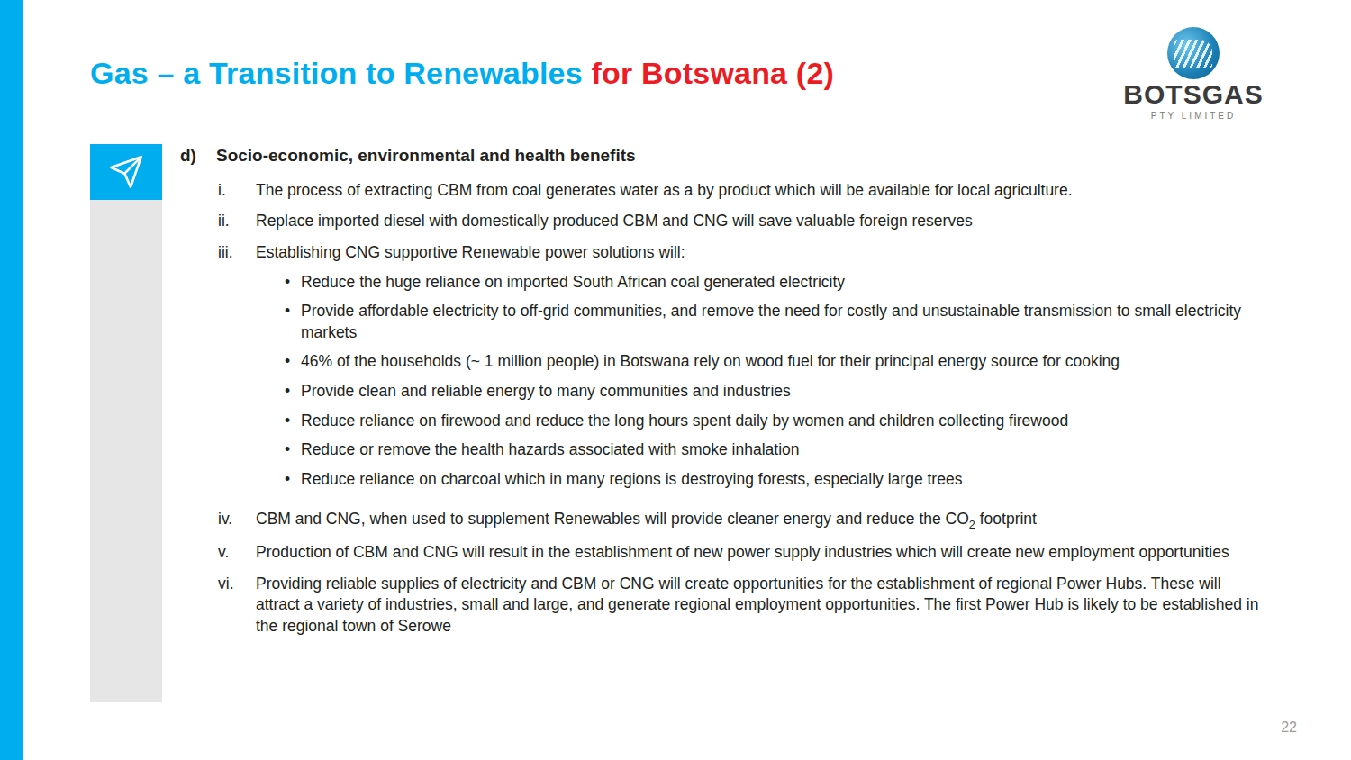Gas – a Transition to Renewables for Botswana (2)
BOTSGAS
PTY LIMITED
d) Socio-economic, environmental and health benefits
i. The process of extracting CBM from coal generates water as a by product which will be available for local agriculture.
ii. Replace imported diesel with domestically produced CBM and CNG will save valuable foreign reserves
iii. Establishing CNG supportive Renewable power solutions will:
•Reduce the huge reliance on imported South African coal generated electricity
•Provide affordable electricity to off-grid communities, and remove the need for costly and unsustainable transmission to small electricity markets
•46% of the households (~ 1 million people) in Botswana rely on wood fuel for their principal energy source for cooking
•Provide clean and reliable energy to many communities and industries
•Reduce reliance on firewood and reduce the long hours spent daily by women and children collecting firewood
•Reduce or remove the health hazards associated with smoke inhalation
•Reduce reliance on charcoal which in many regions is destroying forests, especially large trees
iv. CBM and CNG, when used to supplement Renewables will provide cleaner energy and reduce the CO2 footprint
v. Production of CBM and CNG will result in the establishment of new power supply industries which will create new employment opportunities
vi. Providing reliable supplies of electricity and CBM or CNG will create opportunities for the establishment of regional Power Hubs. These will attract a variety of industries, small and large, and generate regional employment opportunities. The first Power Hub is likely to be established in the regional town of Serowe
22